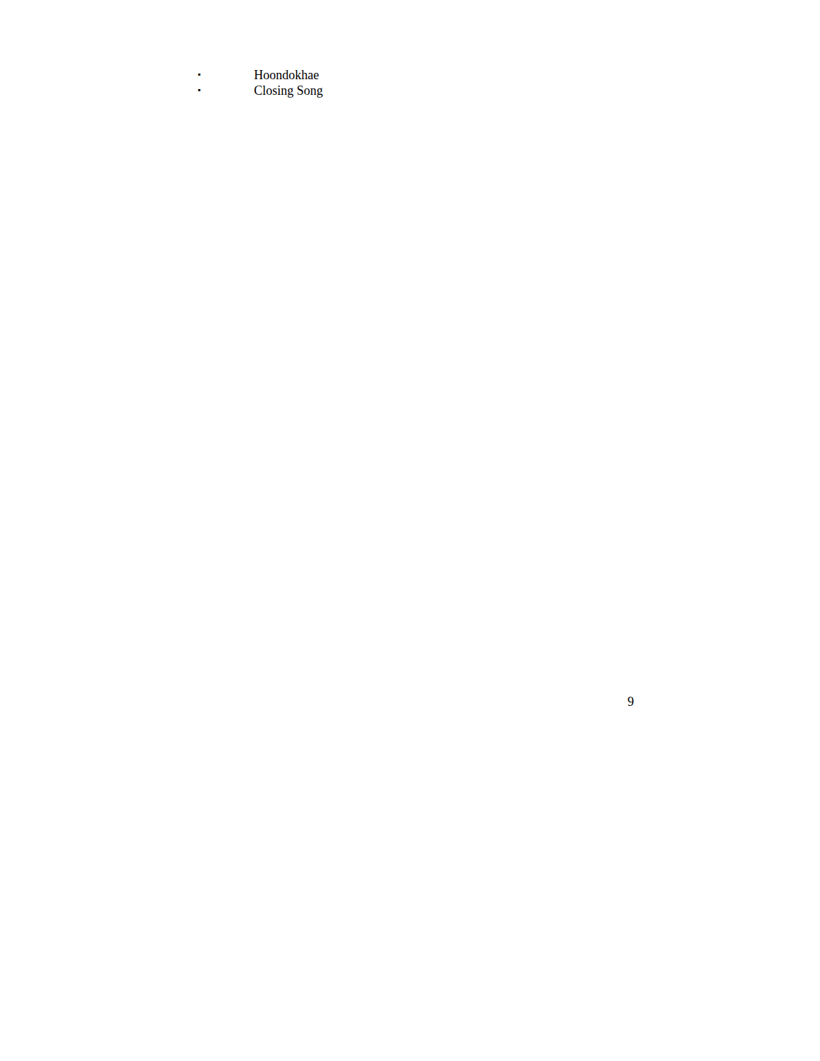Hoondokhae
Closing Song
9